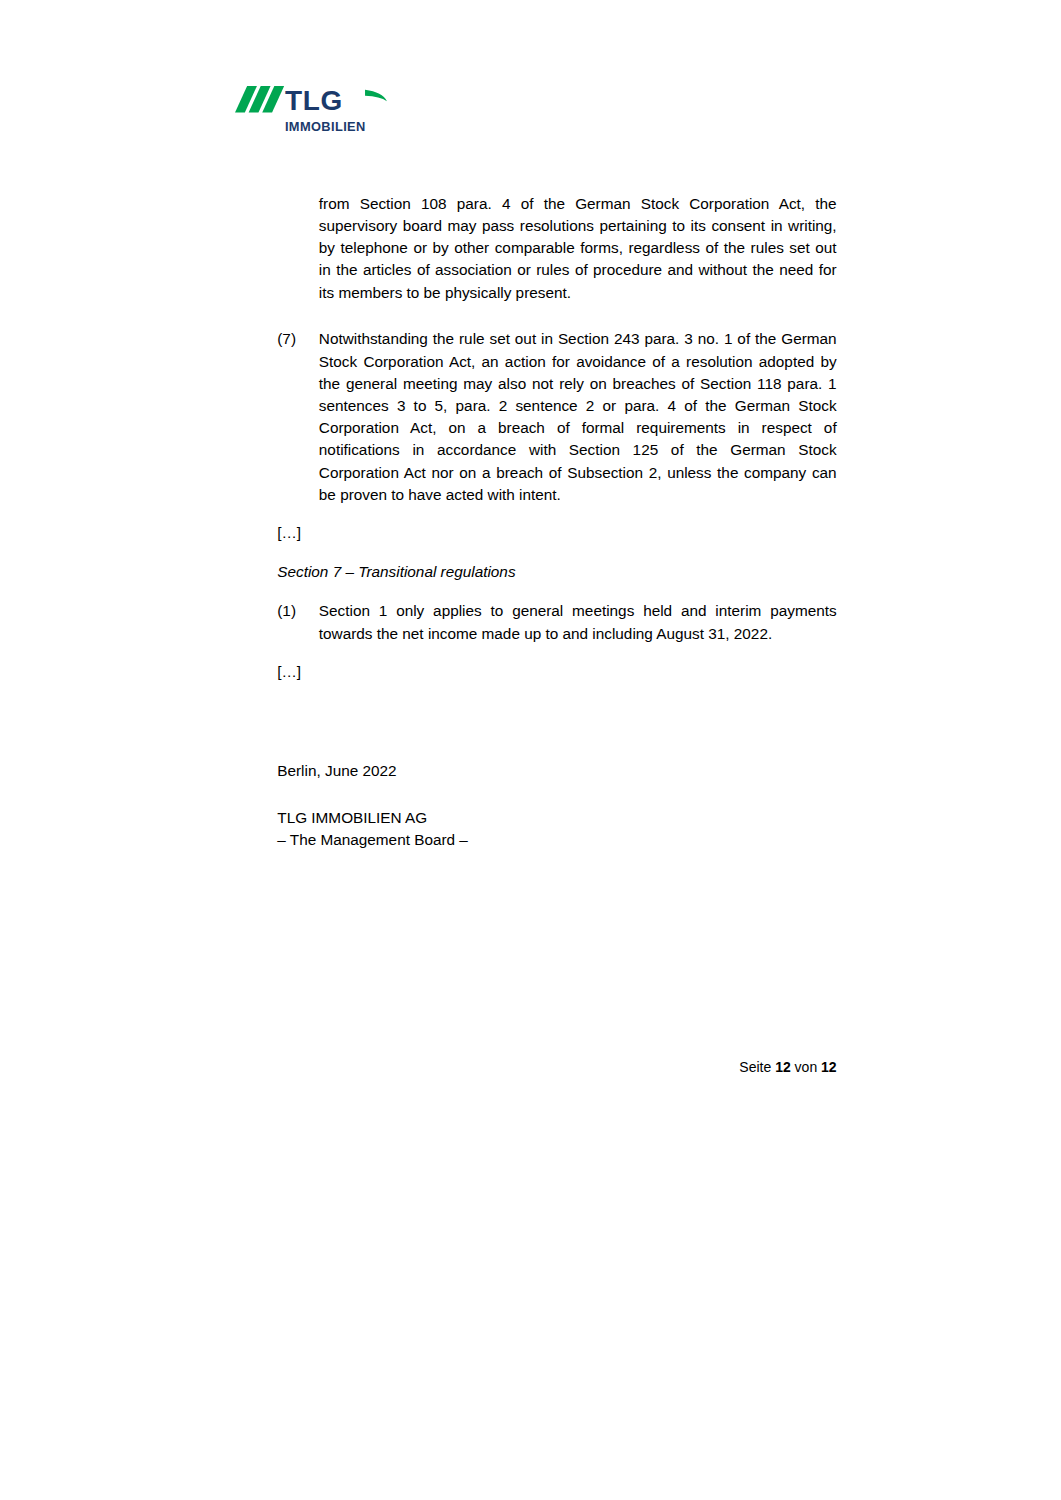TLG IMMOBILIEN
from Section 108 para. 4 of the German Stock Corporation Act, the supervisory board may pass resolutions pertaining to its consent in writing, by telephone or by other comparable forms, regardless of the rules set out in the articles of association or rules of procedure and without the need for its members to be physically present.
(7)
Notwithstanding the rule set out in Section 243 para. 3 no. 1 of the German Stock Corporation Act, an action for avoidance of a resolution adopted by the general meeting may also not rely on breaches of Section 118 para. 1 sentences 3 to 5, para. 2 sentence 2 or para. 4 of the German Stock Corporation Act, on a breach of formal requirements in respect of notifications in accordance with Section 125 of the German Stock Corporation Act nor on a breach of Subsection 2, unless the company can be proven to have acted with intent.
[…]
Section 7 – Transitional regulations
(1)
Section 1 only applies to general meetings held and interim payments towards the net income made up to and including August 31, 2022.
[…]
Berlin, June 2022
TLG IMMOBILIEN AG
– The Management Board –
Seite 12 von 12